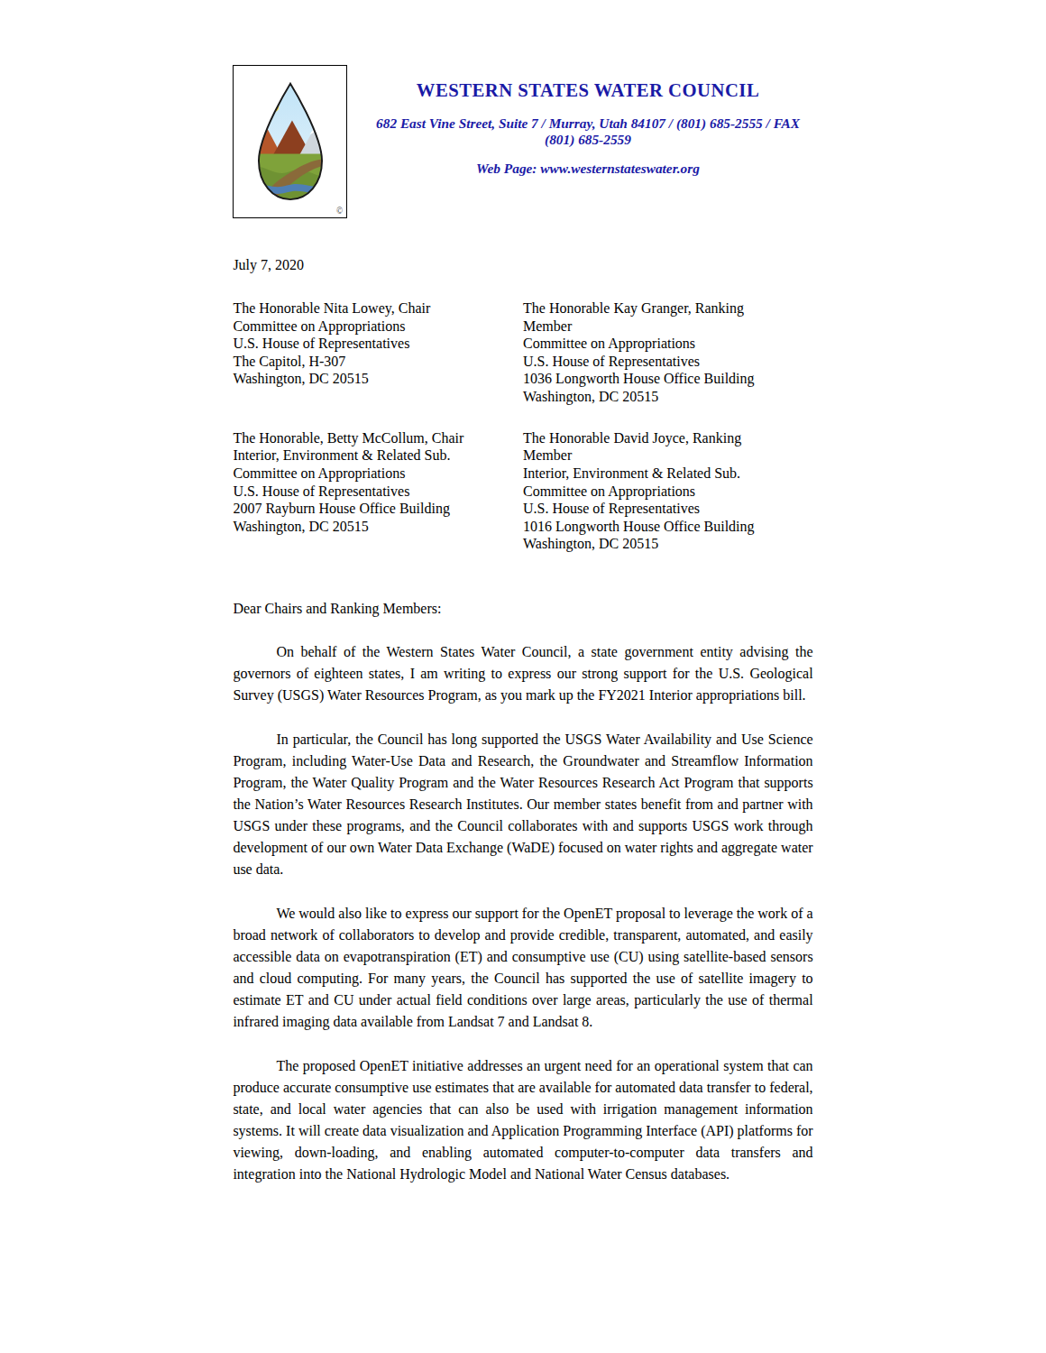©
WESTERN STATES WATER COUNCIL
682 East Vine Street, Suite 7 / Murray, Utah 84107 / (801) 685-2555 / FAX (801) 685-2559
Web Page: www.westernstateswater.org
July 7, 2020
| The Honorable Nita Lowey, Chair Committee on Appropriations U.S. House of Representatives The Capitol, H-307 Washington, DC 20515 | The Honorable Kay Granger, Ranking Member Committee on Appropriations U.S. House of Representatives 1036 Longworth House Office Building Washington, DC 20515 |
| The Honorable, Betty McCollum, Chair Interior, Environment & Related Sub. Committee on Appropriations U.S. House of Representatives 2007 Rayburn House Office Building Washington, DC 20515 | The Honorable David Joyce, Ranking Member Interior, Environment & Related Sub. Committee on Appropriations U.S. House of Representatives 1016 Longworth House Office Building Washington, DC 20515 |
Dear Chairs and Ranking Members:
On behalf of the Western States Water Council, a state government entity advising the governors of eighteen states, I am writing to express our strong support for the U.S. Geological Survey (USGS) Water Resources Program, as you mark up the FY2021 Interior appropriations bill.
In particular, the Council has long supported the USGS Water Availability and Use Science Program, including Water-Use Data and Research, the Groundwater and Streamflow Information Program, the Water Quality Program and the Water Resources Research Act Program that supports the Nation’s Water Resources Research Institutes. Our member states benefit from and partner with USGS under these programs, and the Council collaborates with and supports USGS work through development of our own Water Data Exchange (WaDE) focused on water rights and aggregate water use data.
We would also like to express our support for the OpenET proposal to leverage the work of a broad network of collaborators to develop and provide credible, transparent, automated, and easily accessible data on evapotranspiration (ET) and consumptive use (CU) using satellite-based sensors and cloud computing. For many years, the Council has supported the use of satellite imagery to estimate ET and CU under actual field conditions over large areas, particularly the use of thermal infrared imaging data available from Landsat 7 and Landsat 8.
The proposed OpenET initiative addresses an urgent need for an operational system that can produce accurate consumptive use estimates that are available for automated data transfer to federal, state, and local water agencies that can also be used with irrigation management information systems. It will create data visualization and Application Programming Interface (API) platforms for viewing, down-loading, and enabling automated computer-to-computer data transfers and integration into the National Hydrologic Model and National Water Census databases.